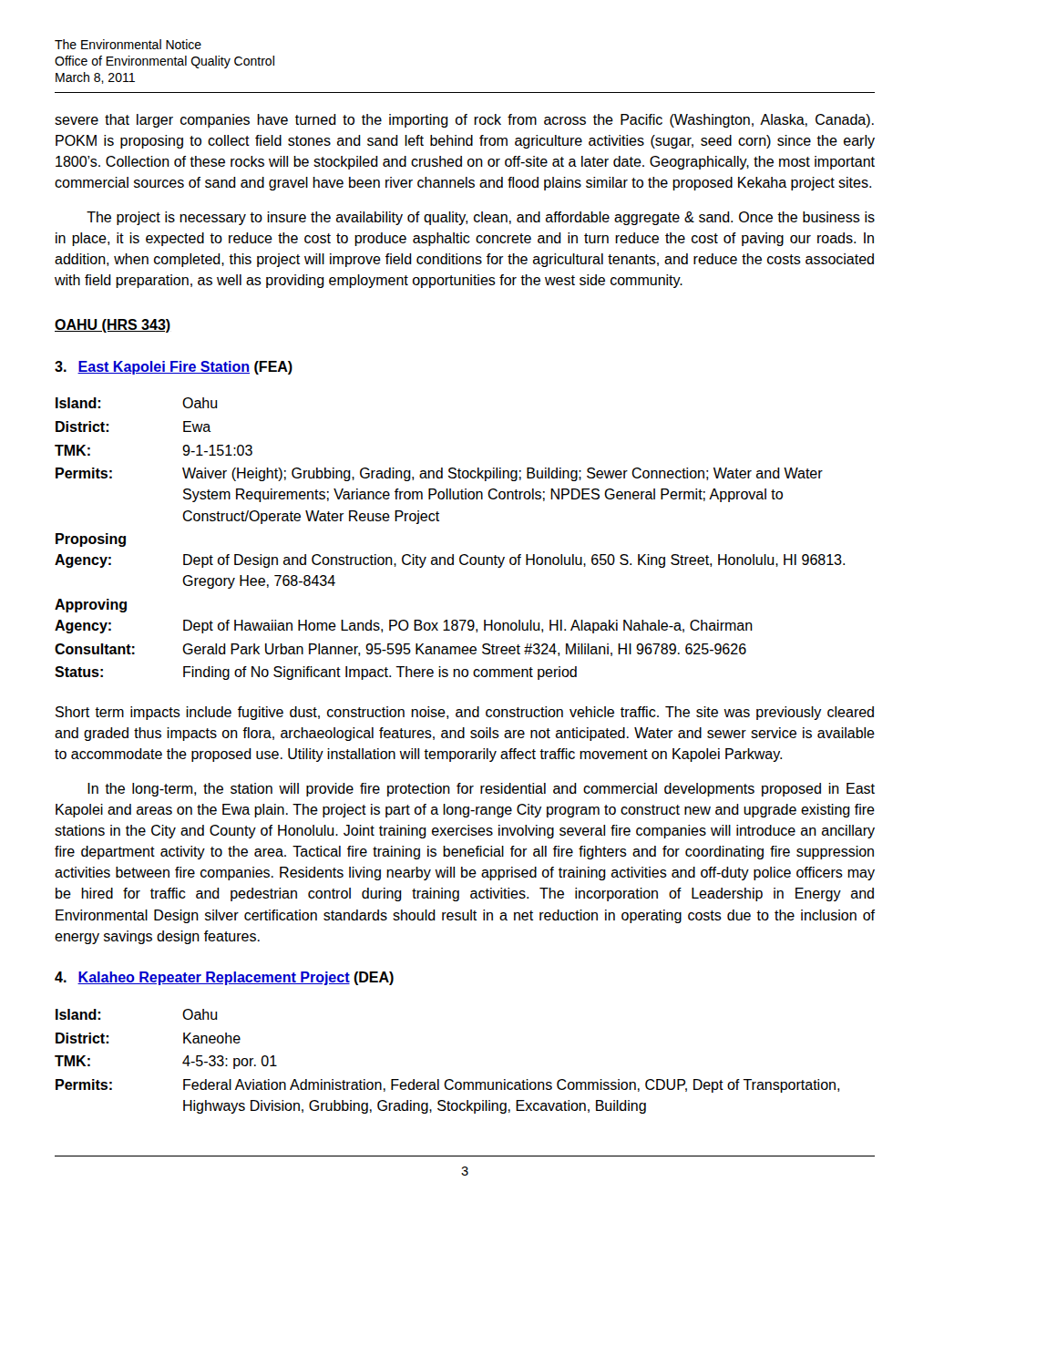The Environmental Notice
Office of Environmental Quality Control
March 8, 2011
severe that larger companies have turned to the importing of rock from across the Pacific (Washington, Alaska, Canada). POKM is proposing to collect field stones and sand left behind from agriculture activities (sugar, seed corn) since the early 1800’s. Collection of these rocks will be stockpiled and crushed on or off-site at a later date. Geographically, the most important commercial sources of sand and gravel have been river channels and flood plains similar to the proposed Kekaha project sites.
The project is necessary to insure the availability of quality, clean, and affordable aggregate & sand. Once the business is in place, it is expected to reduce the cost to produce asphaltic concrete and in turn reduce the cost of paving our roads. In addition, when completed, this project will improve field conditions for the agricultural tenants, and reduce the costs associated with field preparation, as well as providing employment opportunities for the west side community.
OAHU (HRS 343)
3. East Kapolei Fire Station (FEA)
| Island: | Oahu |
| District: | Ewa |
| TMK: | 9-1-151:03 |
| Permits: | Waiver (Height); Grubbing, Grading, and Stockpiling; Building; Sewer Connection; Water and Water System Requirements; Variance from Pollution Controls; NPDES General Permit; Approval to Construct/Operate Water Reuse Project |
| Proposing Agency: | Dept of Design and Construction, City and County of Honolulu, 650 S. King Street, Honolulu, HI 96813. Gregory Hee, 768-8434 |
| Approving Agency: | Dept of Hawaiian Home Lands, PO Box 1879, Honolulu, HI. Alapaki Nahale-a, Chairman |
| Consultant: | Gerald Park Urban Planner, 95-595 Kanamee Street #324, Mililani, HI 96789. 625-9626 |
| Status: | Finding of No Significant Impact. There is no comment period |
Short term impacts include fugitive dust, construction noise, and construction vehicle traffic. The site was previously cleared and graded thus impacts on flora, archaeological features, and soils are not anticipated. Water and sewer service is available to accommodate the proposed use. Utility installation will temporarily affect traffic movement on Kapolei Parkway.
In the long-term, the station will provide fire protection for residential and commercial developments proposed in East Kapolei and areas on the Ewa plain. The project is part of a long-range City program to construct new and upgrade existing fire stations in the City and County of Honolulu. Joint training exercises involving several fire companies will introduce an ancillary fire department activity to the area. Tactical fire training is beneficial for all fire fighters and for coordinating fire suppression activities between fire companies. Residents living nearby will be apprised of training activities and off-duty police officers may be hired for traffic and pedestrian control during training activities. The incorporation of Leadership in Energy and Environmental Design silver certification standards should result in a net reduction in operating costs due to the inclusion of energy savings design features.
4. Kalaheo Repeater Replacement Project (DEA)
| Island: | Oahu |
| District: | Kaneohe |
| TMK: | 4-5-33: por. 01 |
| Permits: | Federal Aviation Administration, Federal Communications Commission, CDUP, Dept of Transportation, Highways Division, Grubbing, Grading, Stockpiling, Excavation, Building |
3